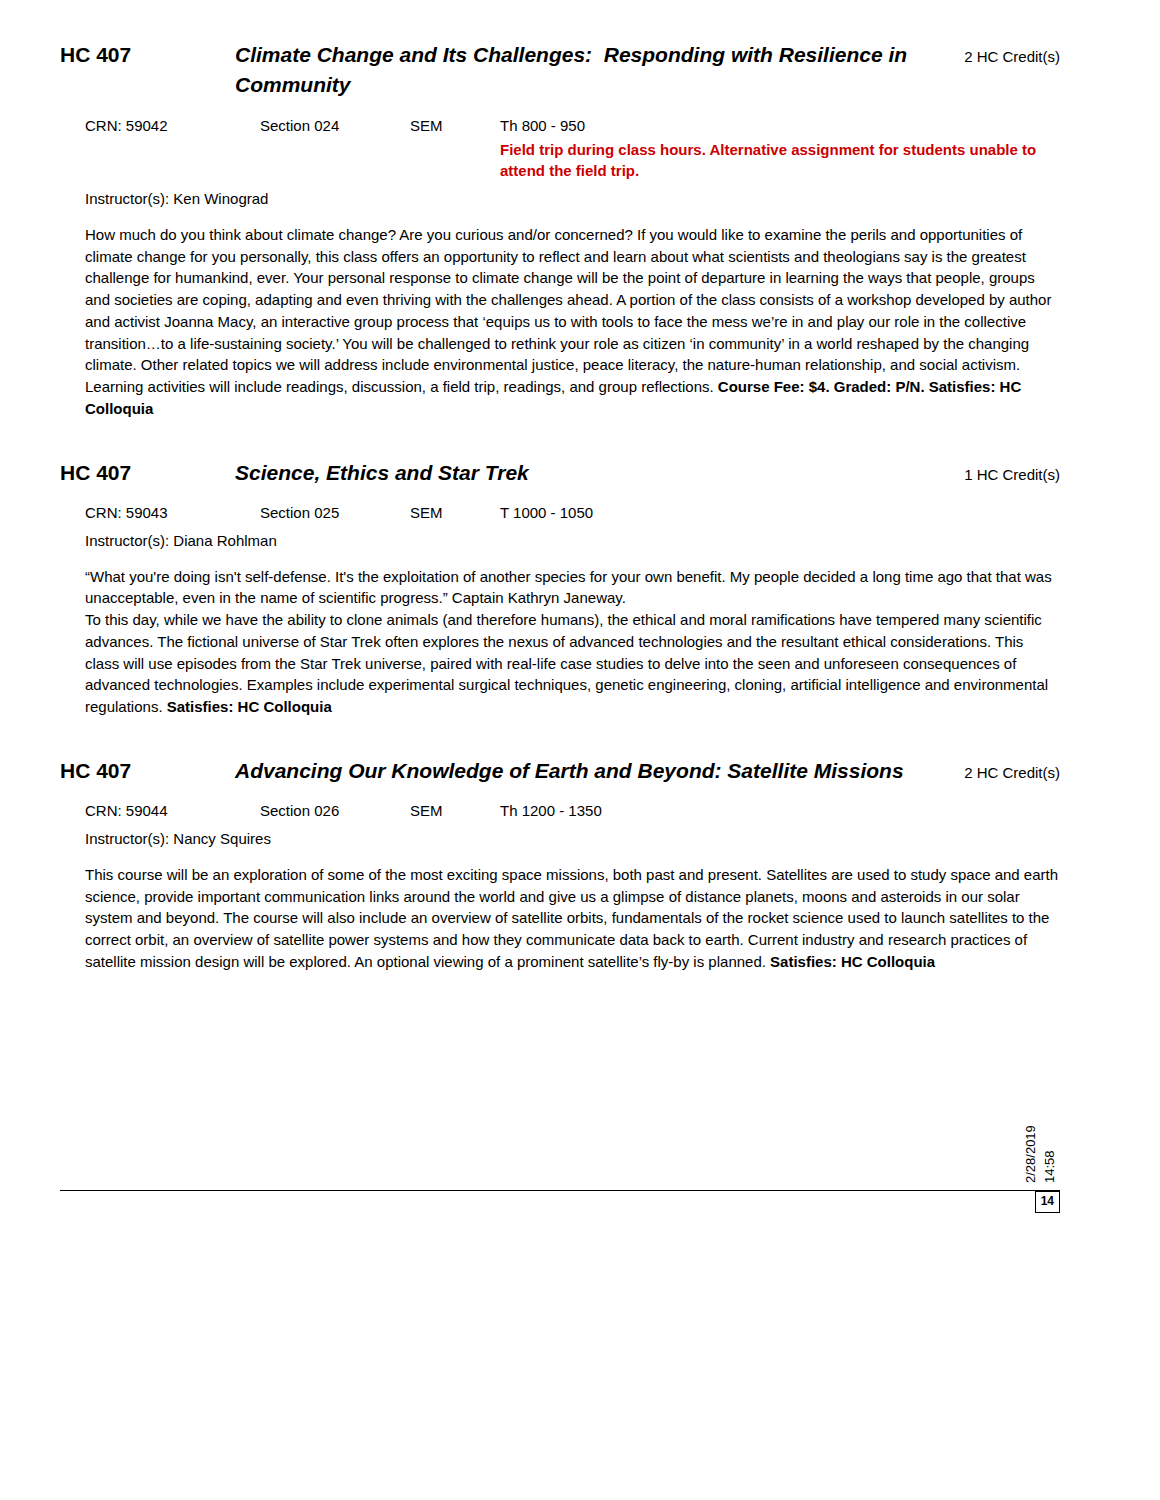HC 407
Climate Change and Its Challenges: Responding with Resilience in Community
2 HC Credit(s)
CRN: 59042
Section 024
SEM
Th 800 - 950
Field trip during class hours. Alternative assignment for students unable to attend the field trip.
Instructor(s): Ken Winograd
How much do you think about climate change? Are you curious and/or concerned? If you would like to examine the perils and opportunities of climate change for you personally, this class offers an opportunity to reflect and learn about what scientists and theologians say is the greatest challenge for humankind, ever. Your personal response to climate change will be the point of departure in learning the ways that people, groups and societies are coping, adapting and even thriving with the challenges ahead. A portion of the class consists of a workshop developed by author and activist Joanna Macy, an interactive group process that ‘equips us to with tools to face the mess we’re in and play our role in the collective transition…to a life-sustaining society.’ You will be challenged to rethink your role as citizen ‘in community’ in a world reshaped by the changing climate. Other related topics we will address include environmental justice, peace literacy, the nature-human relationship, and social activism. Learning activities will include readings, discussion, a field trip, readings, and group reflections. Course Fee: $4. Graded: P/N. Satisfies: HC Colloquia
HC 407
Science, Ethics and Star Trek
1 HC Credit(s)
CRN: 59043
Section 025
SEM
T 1000 - 1050
Instructor(s): Diana Rohlman
“What you're doing isn't self-defense. It's the exploitation of another species for your own benefit. My people decided a long time ago that that was unacceptable, even in the name of scientific progress.” Captain Kathryn Janeway.
To this day, while we have the ability to clone animals (and therefore humans), the ethical and moral ramifications have tempered many scientific advances. The fictional universe of Star Trek often explores the nexus of advanced technologies and the resultant ethical considerations. This class will use episodes from the Star Trek universe, paired with real-life case studies to delve into the seen and unforeseen consequences of advanced technologies. Examples include experimental surgical techniques, genetic engineering, cloning, artificial intelligence and environmental regulations. Satisfies: HC Colloquia
HC 407
Advancing Our Knowledge of Earth and Beyond: Satellite Missions
2 HC Credit(s)
CRN: 59044
Section 026
SEM
Th 1200 - 1350
Instructor(s): Nancy Squires
This course will be an exploration of some of the most exciting space missions, both past and present. Satellites are used to study space and earth science, provide important communication links around the world and give us a glimpse of distance planets, moons and asteroids in our solar system and beyond. The course will also include an overview of satellite orbits, fundamentals of the rocket science used to launch satellites to the correct orbit, an overview of satellite power systems and how they communicate data back to earth. Current industry and research practices of satellite mission design will be explored. An optional viewing of a prominent satellite’s fly-by is planned. Satisfies: HC Colloquia
2/28/2019 14:58
14